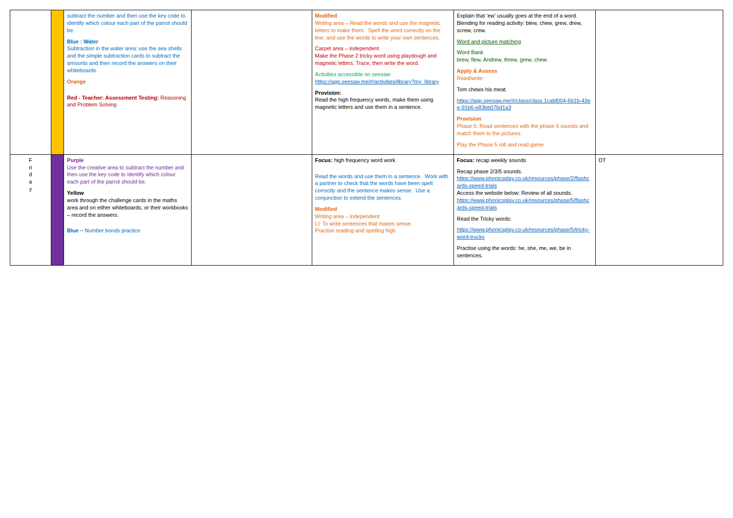| | | subtract the number and then use the key code to identify which colour each part of the parrot should be. Blue : Water Subtraction in the water area: use the sea shells and the simple subtraction cards to subtract the amounts and then record the answers on their whiteboards. Orange Red - Teacher: Assessment Testing: Reasoning and Problem Solving | | Modified Writing area – Read the words and use the magnetic letters to make them. Spell the word correctly on the line, and use the words to write your own sentences. Carpet area – independent Make the Phase 2 tricky word using playdough and magnetic letters. Trace, then write the word. Activities accessible on seesaw: https://app.seesaw.me/#/activities/library?my_library Provision: Read the high frequency words, make them using magnetic letters and use them in a sentence. | Explain that ‘ew’ usually goes at the end of a word. Blending for reading activity: blew, chew, grew, drew, screw, crew. Word and picture matching Word Bank brew, flew, Andrew, threw, grew, chew. Apply & Assess Read/write: Tom chews his meat. https://app.seesaw.me/#/class/class.1cabf004-6b1b-43ee-91b6-e83bb07bd1a3 Provision Phase 5: Read sentences with the phase 5 sounds and match them to the pictures. Play the Phase 5 roll and read game | |
| F ri d a y | | Purple Use the creative area to subtract the number and then use the key code to identify which colour each part of the parrot should be. Yellow work through the challenge cards in the maths area and on either whiteboards, or their workbooks – record the answers. Blue – Number bonds practice | | Focus: high frequency word work Read the words and use them in a sentence. Work with a partner to check that the words have been spelt correctly and the sentence makes sense. Use a conjunction to extend the sentences. Modified Writing area – independent LI: To write sentences that makes sense. Practise reading and spelling high | Focus: recap weekly sounds Recap phase 2/3/5 sounds. https://www.phonicsplay.co.uk/resources/phase/2/flashcards-speed-trials Access the website below: Review of all sounds. https://www.phonicsplay.co.uk/resources/phase/5/flashcards-speed-trials Read the Tricky words: https://www.phonicsplay.co.uk/resources/phase/5/tricky-word-trucks Practise using the words: he, she, me, we, be in sentences. | DT |